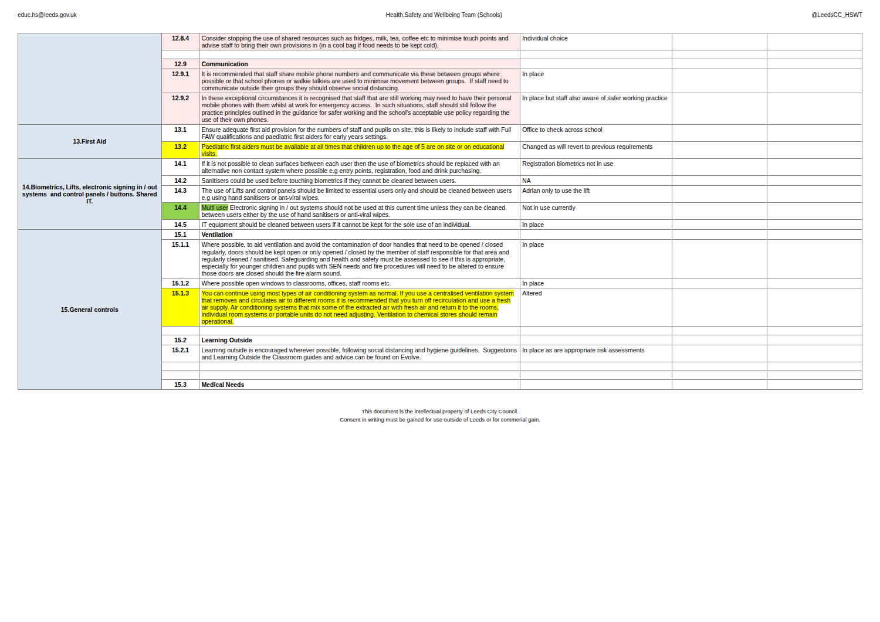educ.hs@leeds.gov.uk
Health,Safety and Wellbeing Team (Schools)
@LeedsCC_HSWT
| | 12.8.4 | Consider stopping the use of shared resources such as fridges, milk, tea, coffee etc to minimise touch points and advise staff to bring their own provisions in (in a cool bag if food needs to be kept cold). | Individual choice | | |
| 12.9 | Communication | | | |
| 12.9.1 | It is recommended that staff share mobile phone numbers and communicate via these between groups where possible or that school phones or walkie talkies are used to minimise movement between groups. If staff need to communicate outside their groups they should observe social distancing. | In place | | |
| 12.9.2 | In these exceptional circumstances it is recognised that staff that are still working may need to have their personal mobile phones with them whilst at work for emergency access. In such situations, staff should still follow the practice principles outlined in the guidance for safer working and the school's acceptable use policy regarding the use of their own phones. | In place but staff also aware of safer working practice | | |
| 13.First Aid | 13.1 | Ensure adequate first aid provision for the numbers of staff and pupils on site, this is likely to include staff with Full FAW qualifications and paediatric first aiders for early years settings. | Office to check across school | | |
| 13.2 | Paediatric first aiders must be available at all times that children up to the age of 5 are on site or on educational visits. | Changed as will revert to previous requirements | | |
| 14.Biometrics, Lifts, electronic signing in / out systems and control panels / buttons. Shared IT. | 14.1 | If it is not possible to clean surfaces between each user then the use of biometrics should be replaced with an alternative non contact system where possible e.g entry points, registration, food and drink purchasing. | Registration biometrics not in use | | |
| 14.2 | Sanitisers could be used before touching biometrics if they cannot be cleaned between users. | NA | | |
| 14.3 | The use of Lifts and control panels should be limited to essential users only and should be cleaned between users e.g using hand sanitisers or ant-viral wipes. | Adrian only to use the lift | | |
| 14.4 | Multi user Electronic signing in / out systems should not be used at this current time unless they can be cleaned between users either by the use of hand sanitisers or anti-viral wipes. | Not in use currently | | |
| 14.5 | IT equipment should be cleaned between users if it cannot be kept for the sole use of an individual. | In place | | |
| 15.General controls | 15.1 | Ventilation | | | |
| 15.1.1 | Where possible, to aid ventilation and avoid the contamination of door handles that need to be opened / closed regularly, doors should be kept open or only opened / closed by the member of staff responsible for that area and regularly cleaned / sanitised. Safeguarding and health and safety must be assessed to see if this is appropriate, especially for younger children and pupils with SEN needs and fire procedures will need to be altered to ensure those doors are closed should the fire alarm sound. | In place | | |
| 15.1.2 | Where possible open windows to classrooms, offices, staff rooms etc. | In place | | |
| 15.1.3 | You can continue using most types of air conditioning system as normal. If you use a centralised ventilation system that removes and circulates air to different rooms it is recommended that you turn off recirculation and use a fresh air supply. Air conditioning systems that mix some of the extracted air with fresh air and return it to the rooms, individual room systems or portable units do not need adjusting. Ventilation to chemical stores should remain operational. | Altered | | |
| 15.2 | Learning Outside | | | |
| 15.2.1 | Learning outside is encouraged wherever possible, following social distancing and hygiene guidelines. Suggestions and Learning Outside the Classroom guides and advice can be found on Evolve. | In place as are appropriate risk assessments | | |
| 15.3 | Medical Needs | | | |
This document is the intellectual property of Leeds City Council.
Consent in writing must be gained for use outside of Leeds or for commerial gain.